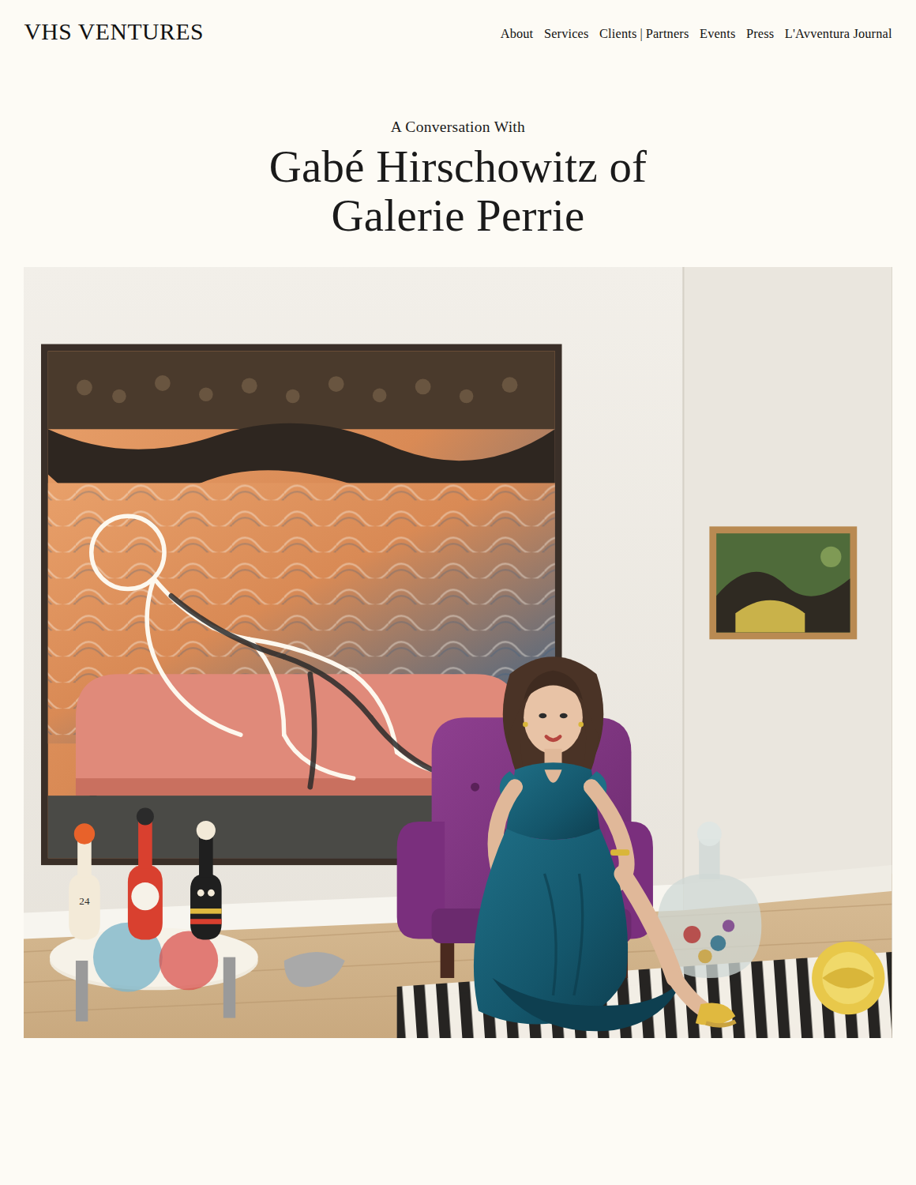VHS VENTURES
About
Services
Clients | Partners
Events
Press
L'Avventura Journal
A Conversation With
Gabé Hirschowitz of Galerie Perrie
24